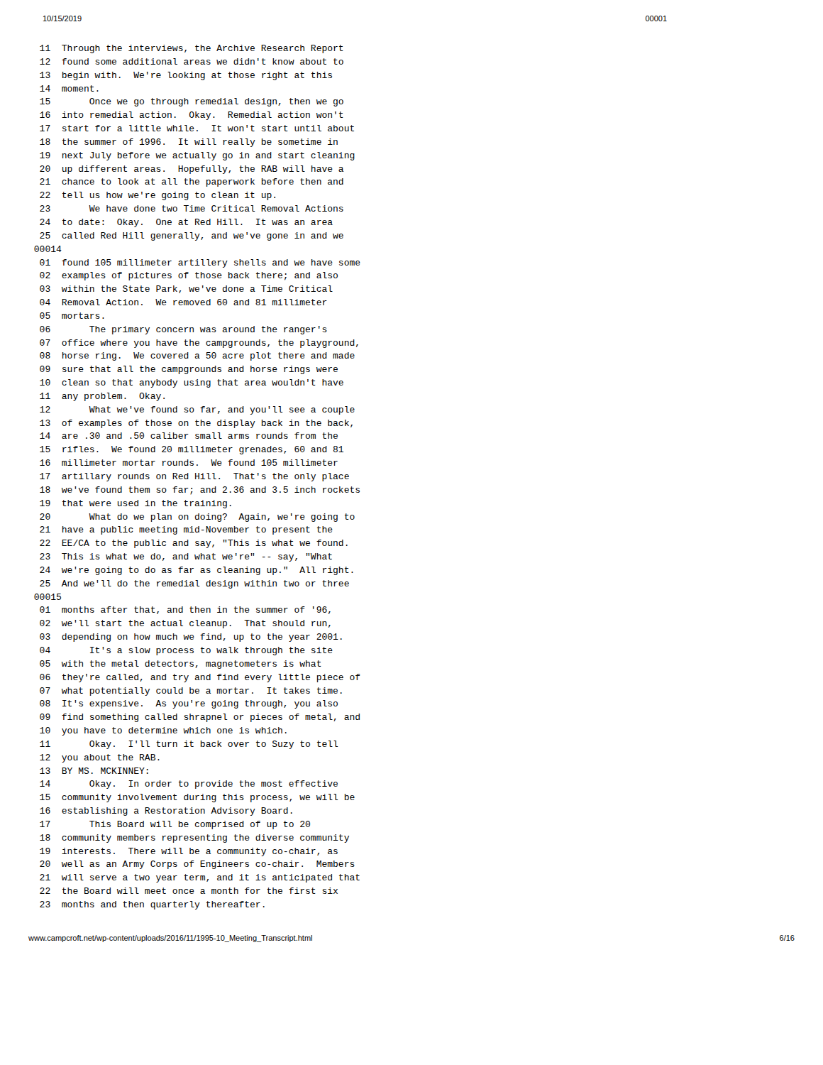10/15/2019 00001
  11  Through the interviews, the Archive Research Report
  12  found some additional areas we didn't know about to
  13  begin with.  We're looking at those right at this
  14  moment.
  15       Once we go through remedial design, then we go
  16  into remedial action.  Okay.  Remedial action won't
  17  start for a little while.  It won't start until about
  18  the summer of 1996.  It will really be sometime in
  19  next July before we actually go in and start cleaning
  20  up different areas.  Hopefully, the RAB will have a
  21  chance to look at all the paperwork before then and
  22  tell us how we're going to clean it up.
  23       We have done two Time Critical Removal Actions
  24  to date:  Okay.  One at Red Hill.  It was an area
  25  called Red Hill generally, and we've gone in and we
 00014
  01  found 105 millimeter artillery shells and we have some
  02  examples of pictures of those back there; and also
  03  within the State Park, we've done a Time Critical
  04  Removal Action.  We removed 60 and 81 millimeter
  05  mortars.
  06       The primary concern was around the ranger's
  07  office where you have the campgrounds, the playground,
  08  horse ring.  We covered a 50 acre plot there and made
  09  sure that all the campgrounds and horse rings were
  10  clean so that anybody using that area wouldn't have
  11  any problem.  Okay.
  12       What we've found so far, and you'll see a couple
  13  of examples of those on the display back in the back,
  14  are .30 and .50 caliber small arms rounds from the
  15  rifles.  We found 20 millimeter grenades, 60 and 81
  16  millimeter mortar rounds.  We found 105 millimeter
  17  artillary rounds on Red Hill.  That's the only place
  18  we've found them so far; and 2.36 and 3.5 inch rockets
  19  that were used in the training.
  20       What do we plan on doing?  Again, we're going to
  21  have a public meeting mid-November to present the
  22  EE/CA to the public and say, "This is what we found.
  23  This is what we do, and what we're" -- say, "What
  24  we're going to do as far as cleaning up."  All right.
  25  And we'll do the remedial design within two or three
 00015
  01  months after that, and then in the summer of '96,
  02  we'll start the actual cleanup.  That should run,
  03  depending on how much we find, up to the year 2001.
  04       It's a slow process to walk through the site
  05  with the metal detectors, magnetometers is what
  06  they're called, and try and find every little piece of
  07  what potentially could be a mortar.  It takes time.
  08  It's expensive.  As you're going through, you also
  09  find something called shrapnel or pieces of metal, and
  10  you have to determine which one is which.
  11       Okay.  I'll turn it back over to Suzy to tell
  12  you about the RAB.
  13  BY MS. MCKINNEY:
  14       Okay.  In order to provide the most effective
  15  community involvement during this process, we will be
  16  establishing a Restoration Advisory Board.
  17       This Board will be comprised of up to 20
  18  community members representing the diverse community
  19  interests.  There will be a community co-chair, as
  20  well as an Army Corps of Engineers co-chair.  Members
  21  will serve a two year term, and it is anticipated that
  22  the Board will meet once a month for the first six
  23  months and then quarterly thereafter.
www.campcroft.net/wp-content/uploads/2016/11/1995-10_Meeting_Transcript.html 6/16